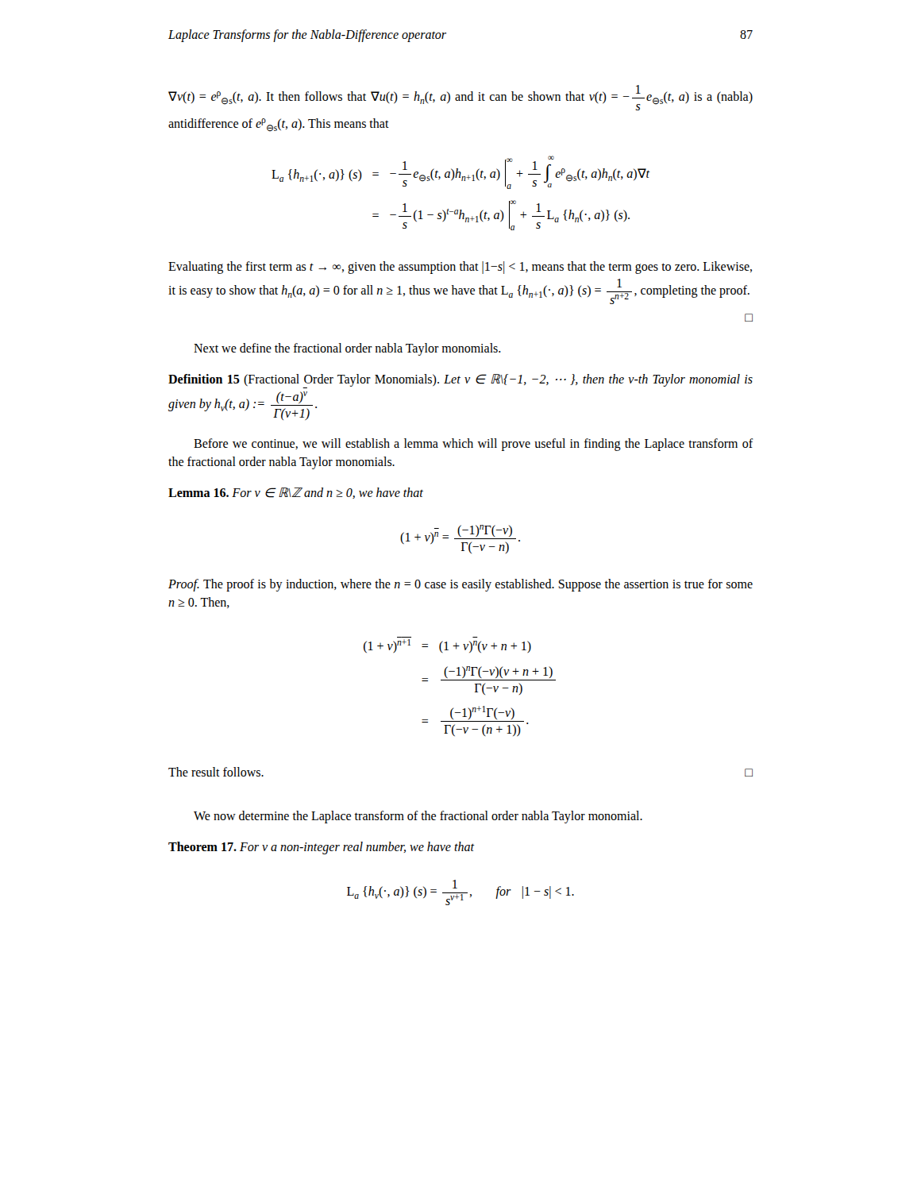Laplace Transforms for the Nabla-Difference operator 87
∇v(t) = eρ⊖s(t, a). It then follows that ∇u(t) = hn(t, a) and it can be shown that v(t) = −1 s e⊖s(t, a) is a (nabla) antidifference of eρ⊖s(t, a). This means that
| L a { h n +1 (·, a )} ( s ) | = | − 1 s e ⊖s ( t , a ) h n +1 ( t , a ) ∞ a + 1 s ∫ ∞ a e ρ ⊖s ( t , a ) h n ( t , a )∇ t |
| | = | − 1 s (1 − s ) t − a h n +1 ( t , a ) ∞ a + 1 s L a { h n (·, a )} ( s ). |
Evaluating the first term as t → ∞, given the assumption that |1−s| < 1, means that the term goes to zero. Likewise, it is easy to show that hn(a, a) = 0 for all n ≥ 1, thus we have that La {hn+1(·, a)} (s) = 1 sn+2, completing the proof. □
Next we define the fractional order nabla Taylor monomials.
Definition 15 (Fractional Order Taylor Monomials). Let ν ∈ ℝ\{−1, −2, ⋯ }, then the ν-th Taylor monomial is given by hν(t, a) := (t−a)ν Γ(ν+1).
Before we continue, we will establish a lemma which will prove useful in finding the Laplace transform of the fractional order nabla Taylor monomials.
Lemma 16. For ν ∈ ℝ\ℤ and n ≥ 0, we have that
(1 + ν)n = (−1)nΓ(−ν) Γ(−ν − n).
Proof. The proof is by induction, where the n = 0 case is easily established. Suppose the assertion is true for some n ≥ 0. Then,
| (1 + ν ) n +1 | = | (1 + ν ) n ( ν + n + 1) |
| | = | (−1) n Γ(− ν )( ν + n + 1) Γ(− ν − n ) |
| | = | (−1) n +1 Γ(− ν ) Γ(− ν − ( n + 1)) . |
The result follows. □
We now determine the Laplace transform of the fractional order nabla Taylor monomial.
Theorem 17. For ν a non-integer real number, we have that
La {hν(·, a)} (s) = 1 sν+1, for |1 − s| < 1.